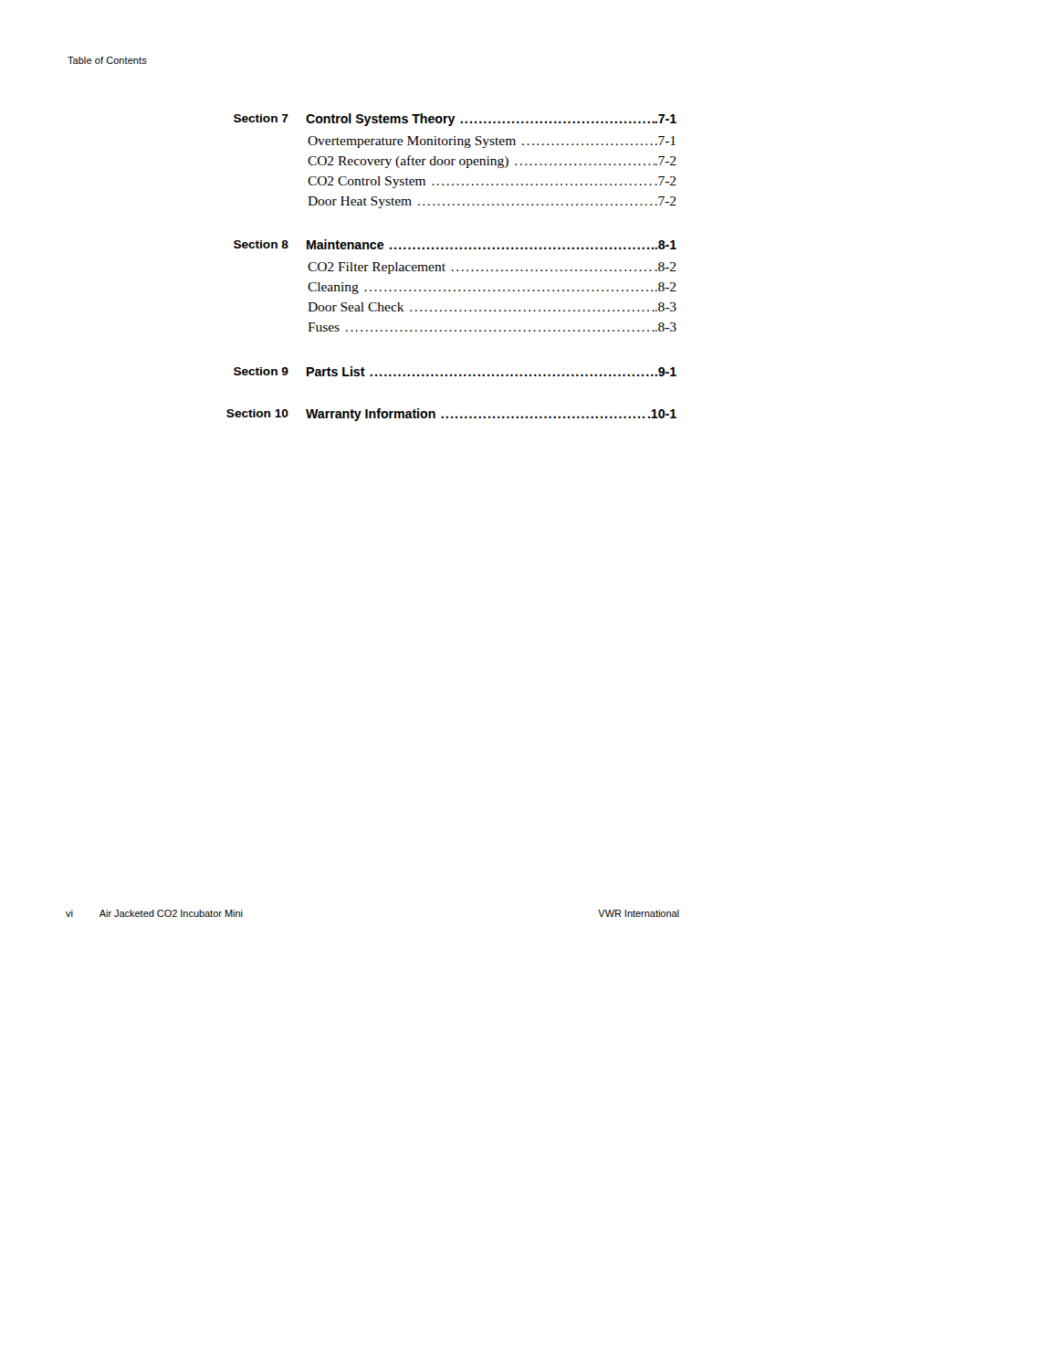Table of Contents
Section 7
Control Systems Theory ..................................................................................................... .7-1
Overtemperature Monitoring System ......................................................................... .7-1
CO2 Recovery (after door opening) ......................................................................... .7-2
CO2 Control System ......................................................................... .7-2
Door Heat System ......................................................................... .7-2
Section 8
Maintenance ..................................................................................................... .8-1
CO2 Filter Replacement ......................................................................... .8-2
Cleaning ......................................................................... .8-2
Door Seal Check ......................................................................... .8-3
Fuses ......................................................................... .8-3
Section 9
Parts List ..................................................................................................... .9-1
Section 10
Warranty Information ..................................................................................................... .10-1
vi Air Jacketed CO2 Incubator Mini
VWR International